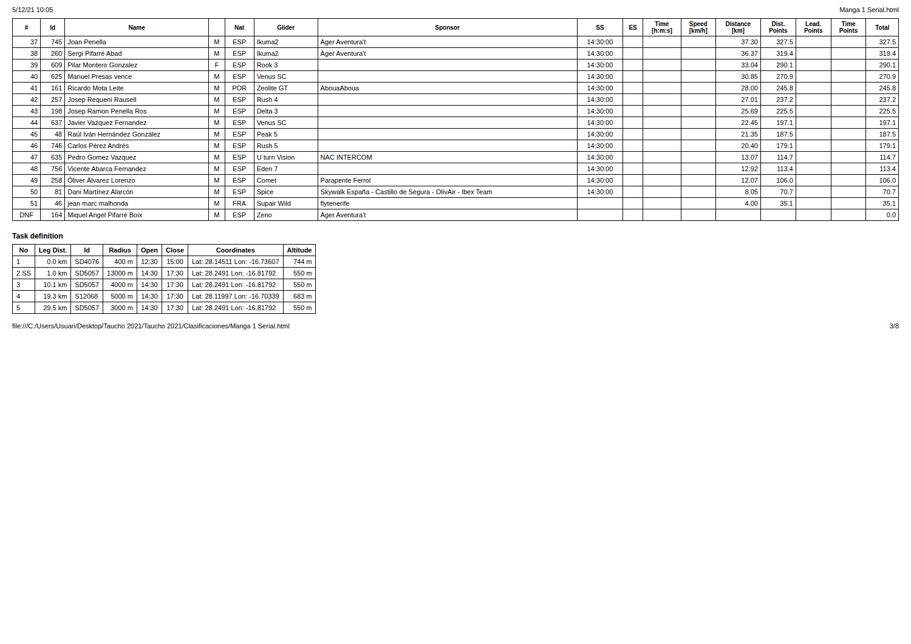5/12/21 10:05 Manga 1 Serial.html
| # | Id | Name | | Nat | Glider | Sponsor | SS | ES | Time [h:m:s] | Speed [km/h] | Distance [km] | Dist. Points | Lead. Points | Time Points | Total |
| --- | --- | --- | --- | --- | --- | --- | --- | --- | --- | --- | --- | --- | --- | --- | --- |
| 37 | 745 | Joan Penella | M | ESP | Ikuma2 | Ager Aventura't | 14:30:00 | | | | 37.30 | 327.5 | | | 327.5 |
| 38 | 260 | Sergi Pifarré Abad | M | ESP | Ikuma2 | Àger Aventura't | 14:30:00 | | | | 36.37 | 319.4 | | | 319.4 |
| 39 | 609 | Pilar Montero Gonzalez | F | ESP | Rook 3 | | 14:30:00 | | | | 33.04 | 290.1 | | | 290.1 |
| 40 | 625 | Manuel Presas vence | M | ESP | Venus SC | | 14:30:00 | | | | 30.85 | 270.9 | | | 270.9 |
| 41 | 161 | Ricardo Mota Leite | M | POR | Zeolite GT | AbouaAboua | 14:30:00 | | | | 28.00 | 245.8 | | | 245.8 |
| 42 | 257 | Josep Requeni Rausell | M | ESP | Rush 4 | | 14:30:00 | | | | 27.01 | 237.2 | | | 237.2 |
| 43 | 198 | Josep Ramon Penella Ros | M | ESP | Delta 3 | | 14:30:00 | | | | 25.69 | 225.5 | | | 225.5 |
| 44 | 637 | Javier Vazquez Fernandez | M | ESP | Venus SC | | 14:30:00 | | | | 22.45 | 197.1 | | | 197.1 |
| 45 | 48 | Raúl Iván Hernández González | M | ESP | Peak 5 | | 14:30:00 | | | | 21.35 | 187.5 | | | 187.5 |
| 46 | 746 | Carlos Pérez Andrés | M | ESP | Rush 5 | | 14:30:00 | | | | 20.40 | 179.1 | | | 179.1 |
| 47 | 635 | Pedro Gomez Vazquez | M | ESP | U turn Vision | NAC INTERCOM | 14:30:00 | | | | 13.07 | 114.7 | | | 114.7 |
| 48 | 756 | Vicente Abarca Fernandez | M | ESP | Eden 7 | | 14:30:00 | | | | 12.92 | 113.4 | | | 113.4 |
| 49 | 258 | Óliver Álvarez Lorenzo | M | ESP | Comet | Parapente Ferrol | 14:30:00 | | | | 12.07 | 106.0 | | | 106.0 |
| 50 | 81 | Dani Martínez Alarcón | M | ESP | Spice | Skywalk España - Castillo de Segura - OlivAir - Ibex Team | 14:30:00 | | | | 8.05 | 70.7 | | | 70.7 |
| 51 | 46 | jean marc malhonda | M | FRA | Supair Wild | flytenerife | | | | | 4.00 | 35.1 | | | 35.1 |
| DNF | 164 | Miquel Angel Pifarré Boix | M | ESP | Zeno | Àger Aventura't | | | | | | | | | 0.0 |
Task definition
| No | Leg Dist. | Id | Radius | Open | Close | Coordinates | Altitude |
| --- | --- | --- | --- | --- | --- | --- | --- |
| 1 | 0.0 km | SD4076 | 400 m | 12:30 | 15:00 | Lat: 28.14511 Lon: -16.73607 | 744 m |
| 2 SS | 1.0 km | SD5057 | 13000 m | 14:30 | 17:30 | Lat: 28.2491 Lon: -16.81792 | 550 m |
| 3 | 10.1 km | SD5057 | 4000 m | 14:30 | 17:30 | Lat: 28.2491 Lon: -16.81792 | 550 m |
| 4 | 19.3 km | S12068 | 5000 m | 14:30 | 17:30 | Lat: 28.11997 Lon: -16.70339 | 683 m |
| 5 | 29.5 km | SD5057 | 3000 m | 14:30 | 17:30 | Lat: 28.2491 Lon: -16.81792 | 550 m |
file:///C:/Users/Usuari/Desktop/Taucho 2021/Taucho 2021/Clasificaciones/Manga 1 Serial.html 3/8